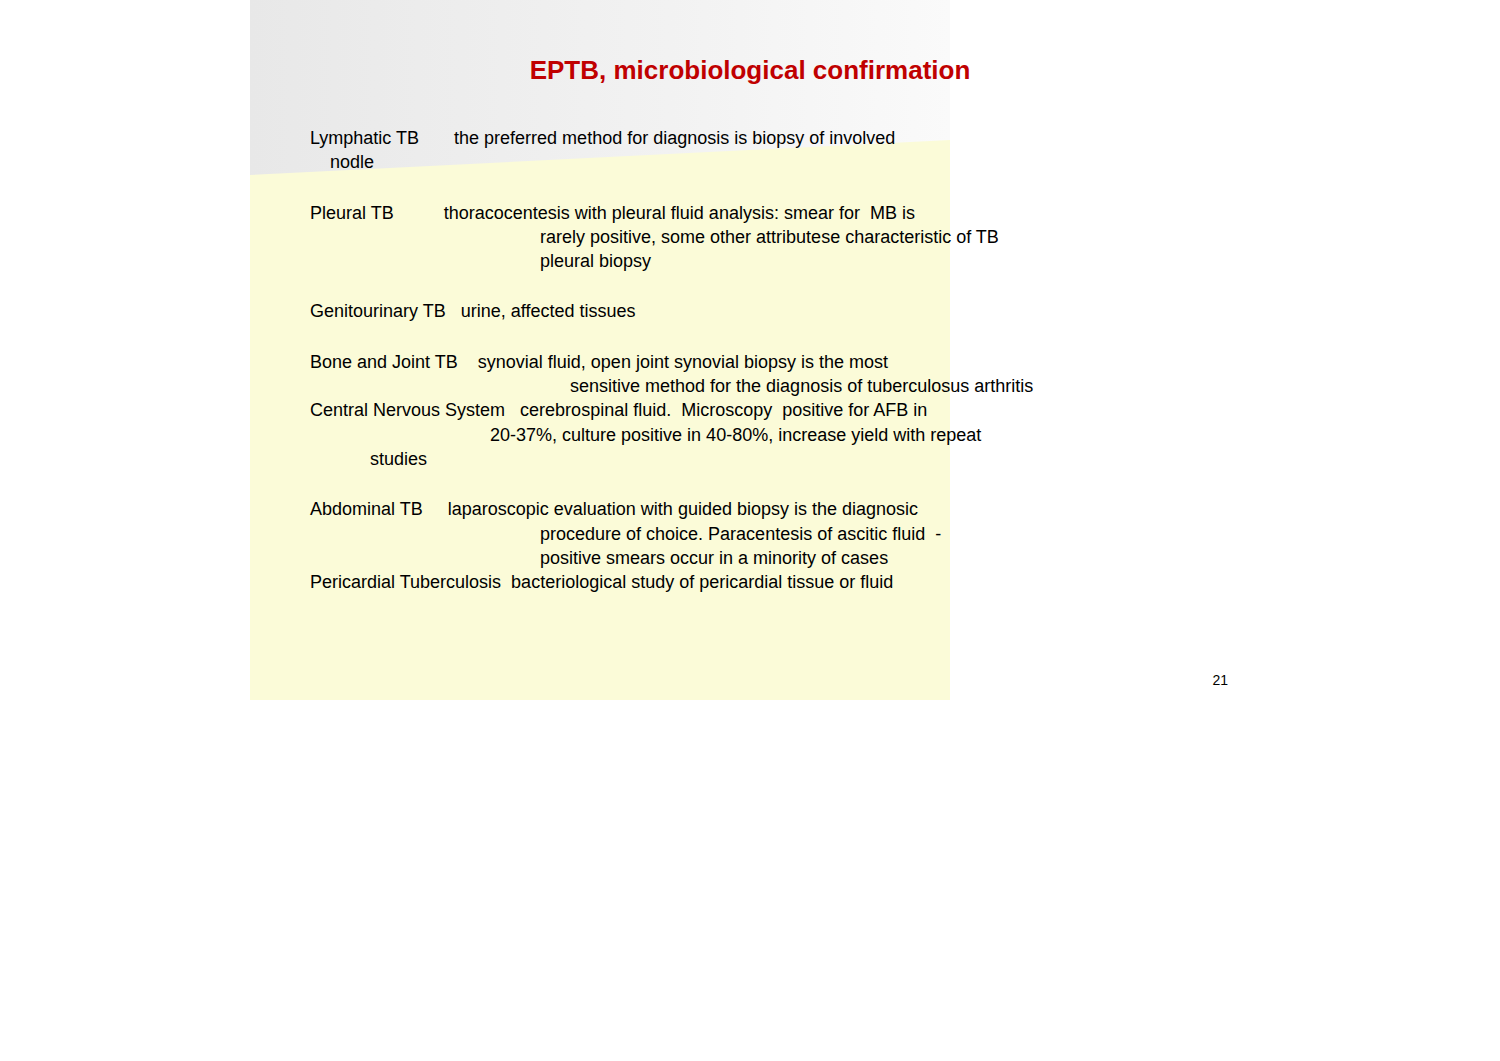EPTB, microbiological confirmation
Lymphatic TB the preferred method for diagnosis is biopsy of involved nodle
Pleural TB thoracocentesis with pleural fluid analysis: smear for MB is rarely positive, some other attributese characteristic of TB pleural biopsy
Genitourinary TB urine, affected tissues
Bone and Joint TB synovial fluid, open joint synovial biopsy is the most sensitive method for the diagnosis of tuberculosus arthritis Central Nervous System cerebrospinal fluid. Microscopy positive for AFB in 20-37%, culture positive in 40-80%, increase yield with repeat studies
Abdominal TB laparoscopic evaluation with guided biopsy is the diagnosic procedure of choice. Paracentesis of ascitic fluid - positive smears occur in a minority of cases Pericardial Tuberculosis bacteriological study of pericardial tissue or fluid
21